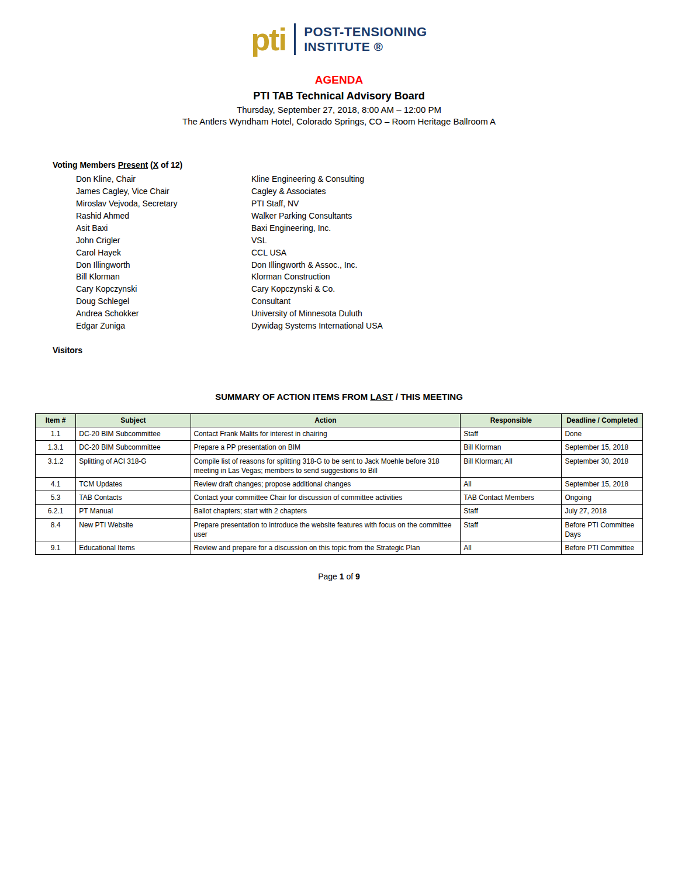pti
POST-TENSIONING
INSTITUTE ®
AGENDA
PTI TAB Technical Advisory Board
Thursday, September 27, 2018, 8:00 AM – 12:00 PM
The Antlers Wyndham Hotel, Colorado Springs, CO – Room Heritage Ballroom A
Voting Members Present (X of 12)
| Don Kline, Chair | Kline Engineering & Consulting |
| James Cagley, Vice Chair | Cagley & Associates |
| Miroslav Vejvoda, Secretary | PTI Staff, NV |
| Rashid Ahmed | Walker Parking Consultants |
| Asit Baxi | Baxi Engineering, Inc. |
| John Crigler | VSL |
| Carol Hayek | CCL USA |
| Don Illingworth | Don Illingworth & Assoc., Inc. |
| Bill Klorman | Klorman Construction |
| Cary Kopczynski | Cary Kopczynski & Co. |
| Doug Schlegel | Consultant |
| Andrea Schokker | University of Minnesota Duluth |
| Edgar Zuniga | Dywidag Systems International USA |
Visitors
SUMMARY OF ACTION ITEMS FROM LAST / THIS MEETING
| Item # | Subject | Action | Responsible | Deadline / Completed |
| --- | --- | --- | --- | --- |
| 1.1 | DC-20 BIM Subcommittee | Contact Frank Malits for interest in chairing | Staff | Done |
| 1.3.1 | DC-20 BIM Subcommittee | Prepare a PP presentation on BIM | Bill Klorman | September 15, 2018 |
| 3.1.2 | Splitting of ACI 318-G | Compile list of reasons for splitting 318-G to be sent to Jack Moehle before 318 meeting in Las Vegas; members to send suggestions to Bill | Bill Klorman; All | September 30, 2018 |
| 4.1 | TCM Updates | Review draft changes; propose additional changes | All | September 15, 2018 |
| 5.3 | TAB Contacts | Contact your committee Chair for discussion of committee activities | TAB Contact Members | Ongoing |
| 6.2.1 | PT Manual | Ballot chapters; start with 2 chapters | Staff | July 27, 2018 |
| 8.4 | New PTI Website | Prepare presentation to introduce the website features with focus on the committee user | Staff | Before PTI Committee Days |
| 9.1 | Educational Items | Review and prepare for a discussion on this topic from the Strategic Plan | All | Before PTI Committee |
Page 1 of 9